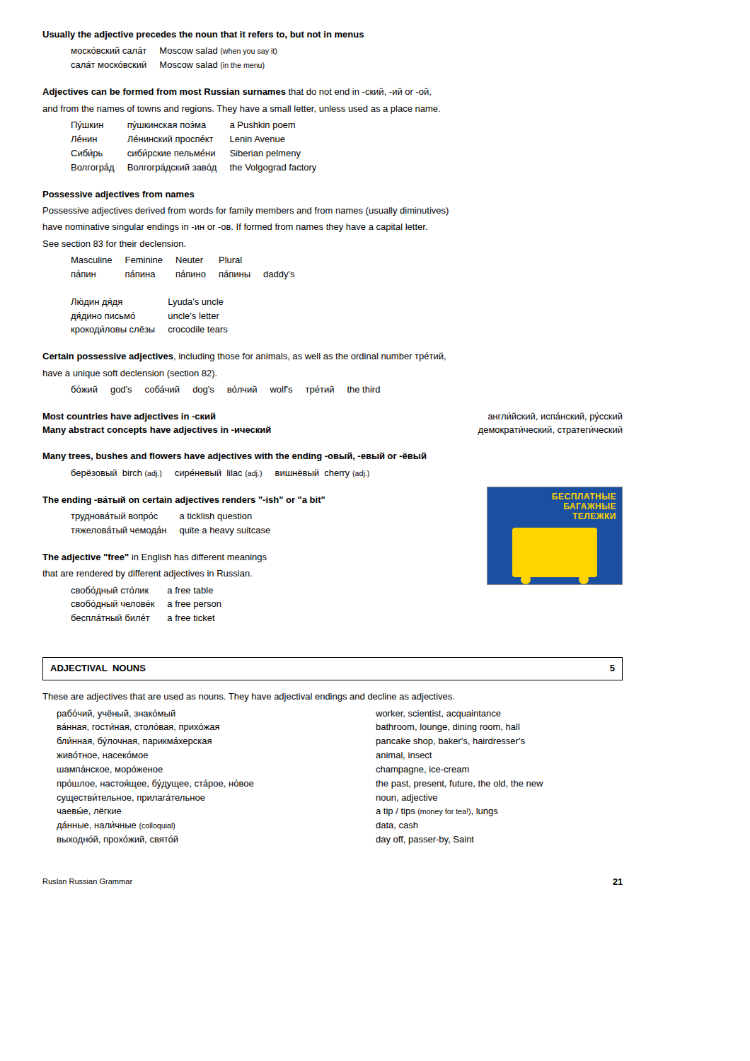Usually the adjective precedes the noun that it refers to, but not in menus
| моско́вский сала́т | Moscow salad (when you say it) |
| сала́т моско́вский | Moscow salad (in the menu) |
Adjectives can be formed from most Russian surnames that do not end in -ский, -ий or -ой,
and from the names of towns and regions. They have a small letter, unless used as a place name.
| Пу́шкин | пу́шкинская поэ́ма | a Pushkin poem |
| Ле́нин | Ле́нинский проспе́кт | Lenin Avenue |
| Сиби́рь | сиби́рские пельме́ни | Siberian pelmeny |
| Волгогра́д | Волгогра́дский заво́д | the Volgograd factory |
Possessive adjectives from names
Possessive adjectives derived from words for family members and from names (usually diminutives)
have nominative singular endings in -ин or -ов. If formed from names they have a capital letter.
See section 83 for their declension.
| Masculine | Feminine | Neuter | Plural | |
| па́пин | па́пина | па́пино | па́пины | daddy's |
| Лю́дин дя́дя | Lyuda's uncle |
| дя́дино письмо́ | uncle's letter |
| крокоди́ловы слёзы | crocodile tears |
Certain possessive adjectives, including those for animals, as well as the ordinal number тре́тий,
have a unique soft declension (section 82).
| бо́жий | god's | соба́чий | dog's | во́лчий | wolf's | тре́тий | the third |
Most countries have adjectives in -ский англи́йский, испа́нский, ру́сский
Many abstract concepts have adjectives in -ический демократи́ческий, стратеги́ческий
Many trees, bushes and flowers have adjectives with the ending -овый, -евый or -ёвый
| берёзовый birch (adj.) | сире́невый lilac (adj.) | вишнёвый cherry (adj.) |
БЕСПЛАТНЫЕ
БАГАЖНЫЕ
ТЕЛЕЖКИ
The ending -ва́тый on certain adjectives renders "-ish" or "a bit"
| труднова́тый вопро́с | a ticklish question |
| тяжелова́тый чемода́н | quite a heavy suitcase |
The adjective "free" in English has different meanings
that are rendered by different adjectives in Russian.
| свобо́дный сто́лик | a free table |
| свобо́дный челове́к | a free person |
| беспла́тный биле́т | a free ticket |
ADJECTIVAL NOUNS 5
These are adjectives that are used as nouns. They have adjectival endings and decline as adjectives.
| рабо́чий, учёный, знако́мый | worker, scientist, acquaintance |
| ва́нная, гости́ная, столо́вая, прихо́жая | bathroom, lounge, dining room, hall |
| бли́нная, бу́лочная, парикма́херская | pancake shop, baker's, hairdresser's |
| живо́тное, насеко́мое | animal, insect |
| шампа́нское, моро́женое | champagne, ice-cream |
| про́шлое, настоя́щее, бу́дущее, ста́рое, но́вое | the past, present, future, the old, the new |
| существи́тельное, прилага́тельное | noun, adjective |
| чаевы́е, лёгкие | a tip / tips (money for tea!) , lungs |
| да́нные, нали́чные (colloquial) | data, cash |
| выходно́й, прохо́жий, свято́й | day off, passer-by, Saint |
Ruslan Russian Grammar 21